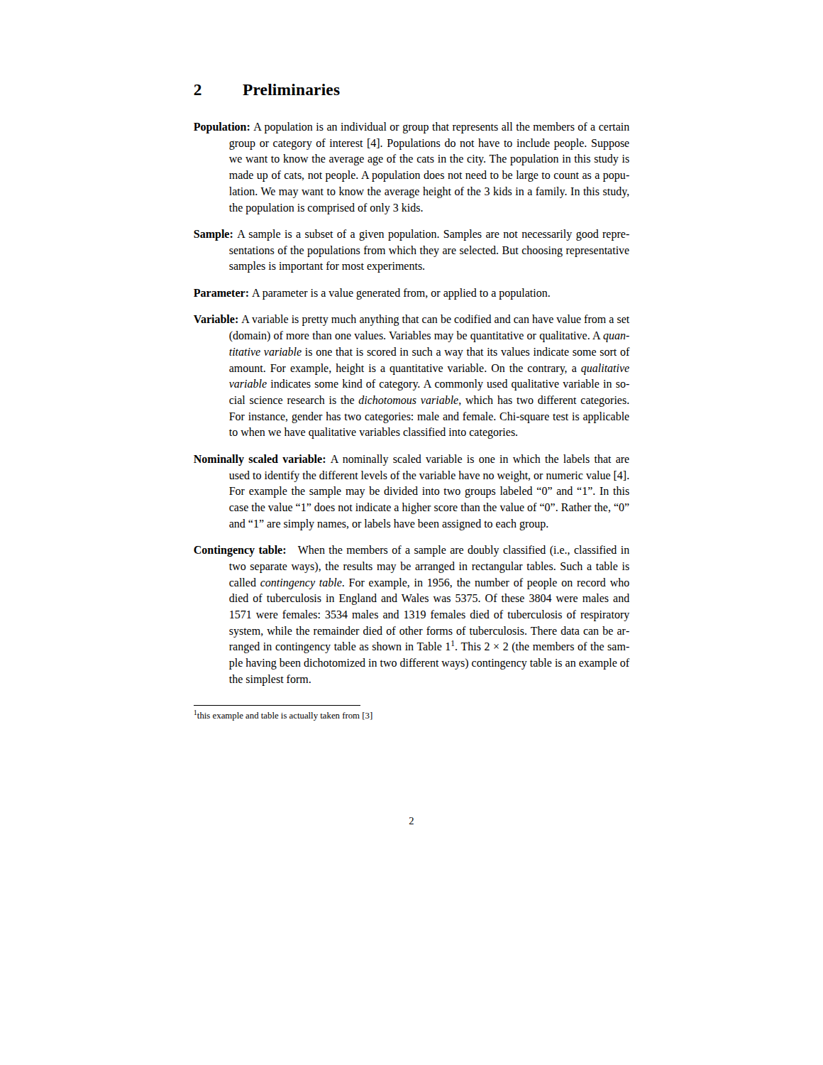2 Preliminaries
Population:
A population is an individual or group that represents all the members of a certain group or category of interest [4]. Populations do not have to include people. Suppose we want to know the average age of the cats in the city. The population in this study is made up of cats, not people. A population does not need to be large to count as a population. We may want to know the average height of the 3 kids in a family. In this study, the population is comprised of only 3 kids.
Sample:
A sample is a subset of a given population. Samples are not necessarily good representations of the populations from which they are selected. But choosing representative samples is important for most experiments.
Parameter:
A parameter is a value generated from, or applied to a population.
Variable:
A variable is pretty much anything that can be codified and can have value from a set (domain) of more than one values. Variables may be quantitative or qualitative. A quantitative variable is one that is scored in such a way that its values indicate some sort of amount. For example, height is a quantitative variable. On the contrary, a qualitative variable indicates some kind of category. A commonly used qualitative variable in social science research is the dichotomous variable, which has two different categories. For instance, gender has two categories: male and female. Chi-square test is applicable to when we have qualitative variables classified into categories.
Nominally scaled variable:
A nominally scaled variable is one in which the labels that are used to identify the different levels of the variable have no weight, or numeric value [4]. For example the sample may be divided into two groups labeled “0” and “1”. In this case the value “1” does not indicate a higher score than the value of “0”. Rather the, “0” and “1” are simply names, or labels have been assigned to each group.
Contingency table:
When the members of a sample are doubly classified (i.e., classified in two separate ways), the results may be arranged in rectangular tables. Such a table is called contingency table. For example, in 1956, the number of people on record who died of tuberculosis in England and Wales was 5375. Of these 3804 were males and 1571 were females: 3534 males and 1319 females died of tuberculosis of respiratory system, while the remainder died of other forms of tuberculosis. There data can be arranged in contingency table as shown in Table 11. This 2 × 2 (the members of the sample having been dichotomized in two different ways) contingency table is an example of the simplest form.
1this example and table is actually taken from [3]
2